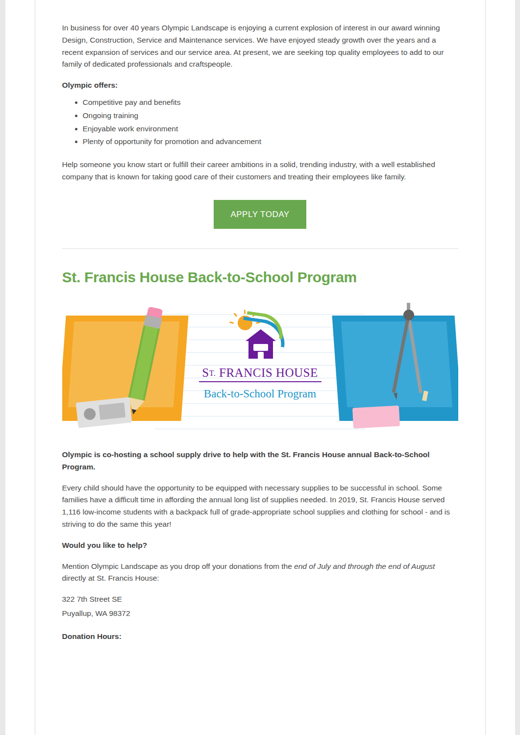In business for over 40 years Olympic Landscape is enjoying a current explosion of interest in our award winning Design, Construction, Service and Maintenance services. We have enjoyed steady growth over the years and a recent expansion of services and our service area. At present, we are seeking top quality employees to add to our family of dedicated professionals and craftspeople.
Olympic offers:
Competitive pay and benefits
Ongoing training
Enjoyable work environment
Plenty of opportunity for promotion and advancement
Help someone you know start or fulfill their career ambitions in a solid, trending industry, with a well established company that is known for taking good care of their customers and treating their employees like family.
APPLY TODAY
St. Francis House Back-to-School Program
ST. FRANCIS HOUSE
Back-to-School Program
Olympic is co-hosting a school supply drive to help with the St. Francis House annual Back-to-School Program.
Every child should have the opportunity to be equipped with necessary supplies to be successful in school. Some families have a difficult time in affording the annual long list of supplies needed. In 2019, St. Francis House served 1,116 low-income students with a backpack full of grade-appropriate school supplies and clothing for school - and is striving to do the same this year!
Would you like to help?
Mention Olympic Landscape as you drop off your donations from the end of July and through the end of August directly at St. Francis House:
322 7th Street SE
Puyallup, WA 98372
Donation Hours: